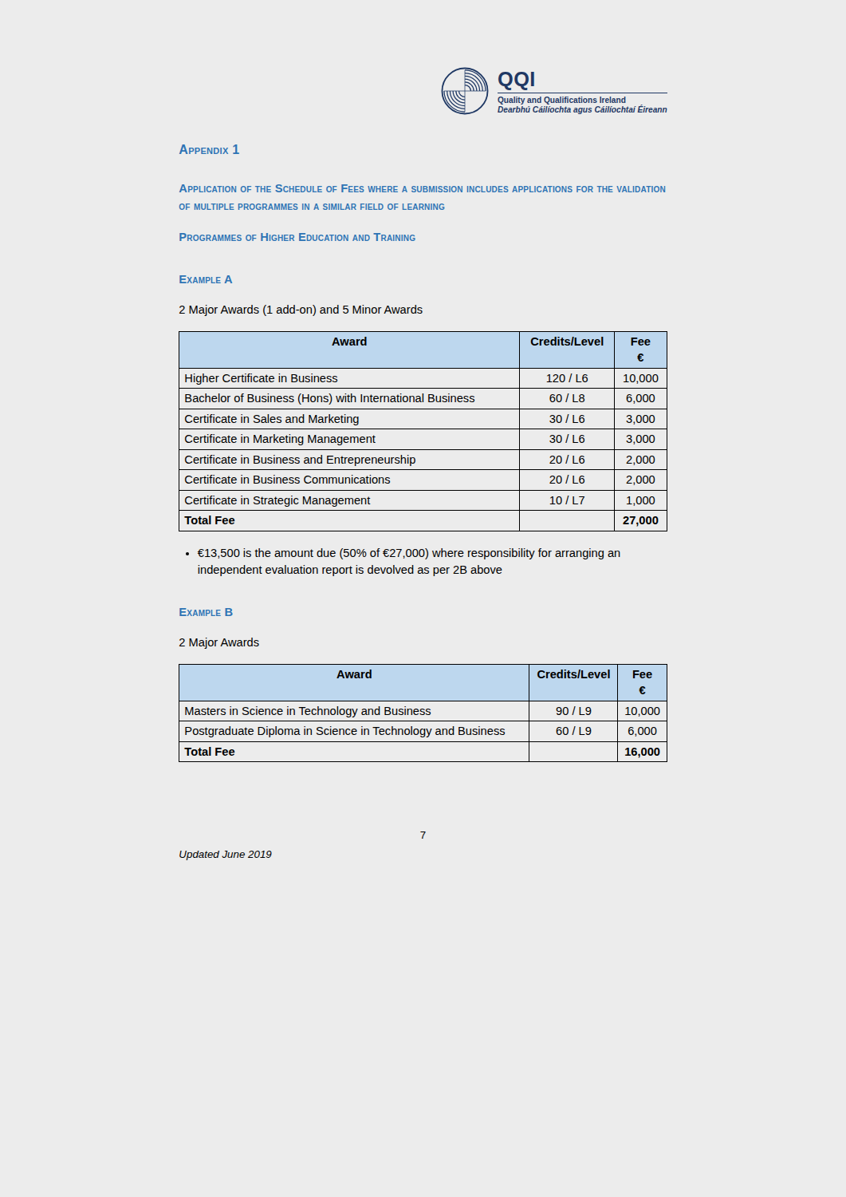QQI
Quality and Qualifications IrelandDearbhú Cáilíochta agus Cáilíochtaí Éireann
Appendix 1
Application of the Schedule of Fees where a submission includes applications for the validation of multiple programmes in a similar field of learning
Programmes of Higher Education and Training
Example A
2 Major Awards (1 add-on) and 5 Minor Awards
| Award | Credits/Level | Fee € |
| --- | --- | --- |
| Higher Certificate in Business | 120 / L6 | 10,000 |
| Bachelor of Business (Hons) with International Business | 60 / L8 | 6,000 |
| Certificate in Sales and Marketing | 30 / L6 | 3,000 |
| Certificate in Marketing Management | 30 / L6 | 3,000 |
| Certificate in Business and Entrepreneurship | 20 / L6 | 2,000 |
| Certificate in Business Communications | 20 / L6 | 2,000 |
| Certificate in Strategic Management | 10 / L7 | 1,000 |
| Total Fee | | 27,000 |
€13,500 is the amount due (50% of €27,000) where responsibility for arranging an independent evaluation report is devolved as per 2B above
Example B
2 Major Awards
| Award | Credits/Level | Fee € |
| --- | --- | --- |
| Masters in Science in Technology and Business | 90 / L9 | 10,000 |
| Postgraduate Diploma in Science in Technology and Business | 60 / L9 | 6,000 |
| Total Fee | | 16,000 |
7
Updated June 2019